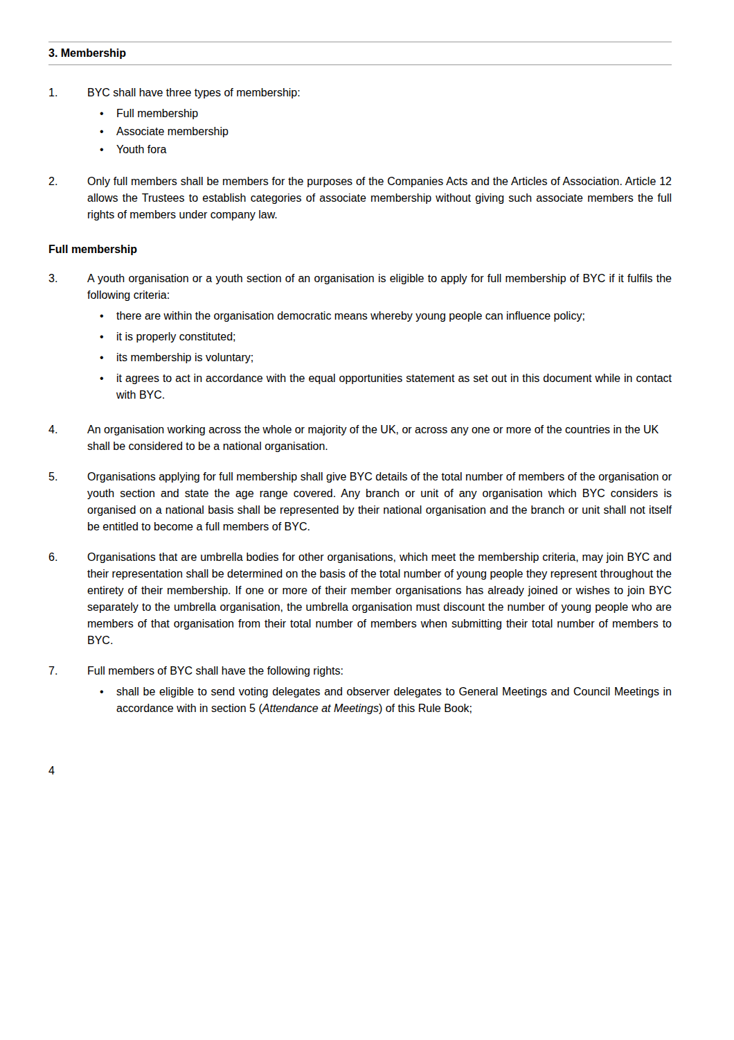3. Membership
1.
BYC shall have three types of membership:
Full membership
Associate membership
Youth fora
2.
Only full members shall be members for the purposes of the Companies Acts and the Articles of Association. Article 12 allows the Trustees to establish categories of associate membership without giving such associate members the full rights of members under company law.
Full membership
3.
A youth organisation or a youth section of an organisation is eligible to apply for full membership of BYC if it fulfils the following criteria:
there are within the organisation democratic means whereby young people can influence policy;
it is properly constituted;
its membership is voluntary;
it agrees to act in accordance with the equal opportunities statement as set out in this document while in contact with BYC.
4.
An organisation working across the whole or majority of the UK, or across any one or more of the countries in the UK shall be considered to be a national organisation.
5.
Organisations applying for full membership shall give BYC details of the total number of members of the organisation or youth section and state the age range covered. Any branch or unit of any organisation which BYC considers is organised on a national basis shall be represented by their national organisation and the branch or unit shall not itself be entitled to become a full members of BYC.
6.
Organisations that are umbrella bodies for other organisations, which meet the membership criteria, may join BYC and their representation shall be determined on the basis of the total number of young people they represent throughout the entirety of their membership. If one or more of their member organisations has already joined or wishes to join BYC separately to the umbrella organisation, the umbrella organisation must discount the number of young people who are members of that organisation from their total number of members when submitting their total number of members to BYC.
7.
Full members of BYC shall have the following rights:
shall be eligible to send voting delegates and observer delegates to General Meetings and Council Meetings in accordance with in section 5 (Attendance at Meetings) of this Rule Book;
4